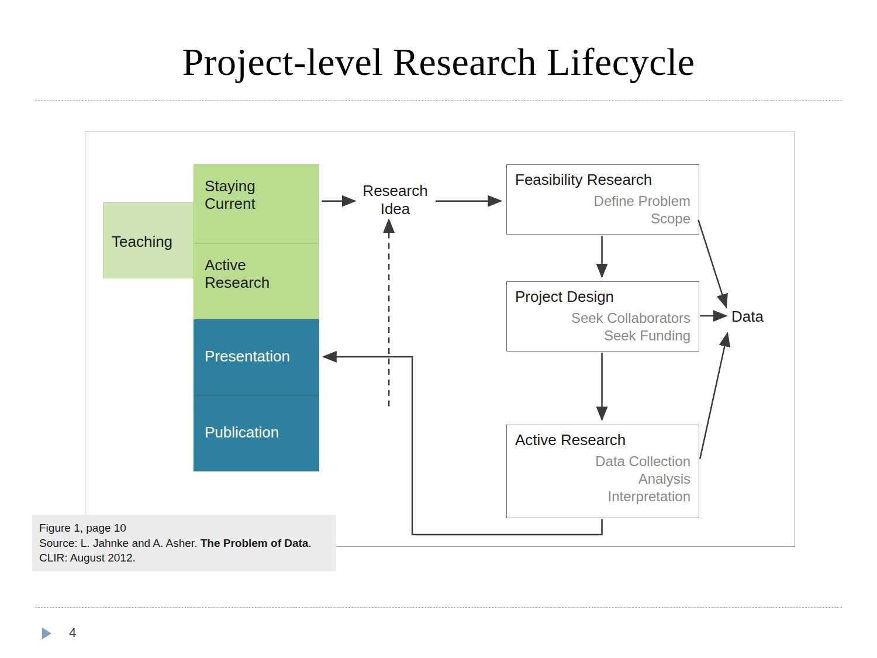Project-level Research Lifecycle
Teaching
Staying
Current
Active
Research
Presentation
Publication
Research
Idea
Data
Feasibility Research
Define Problem
Scope
Project Design
Seek Collaborators
Seek Funding
Active Research
Data Collection
Analysis
Interpretation
Figure 1, page 10
Source: L. Jahnke and A. Asher. The Problem of Data. CLIR: August 2012.
4